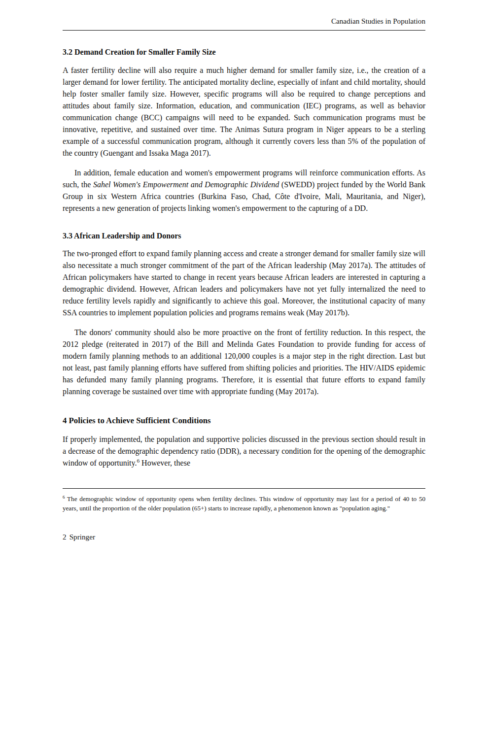Canadian Studies in Population
3.2 Demand Creation for Smaller Family Size
A faster fertility decline will also require a much higher demand for smaller family size, i.e., the creation of a larger demand for lower fertility. The anticipated mortality decline, especially of infant and child mortality, should help foster smaller family size. However, specific programs will also be required to change perceptions and attitudes about family size. Information, education, and communication (IEC) programs, as well as behavior communication change (BCC) campaigns will need to be expanded. Such communication programs must be innovative, repetitive, and sustained over time. The Animas Sutura program in Niger appears to be a sterling example of a successful communication program, although it currently covers less than 5% of the population of the country (Guengant and Issaka Maga 2017).
In addition, female education and women's empowerment programs will reinforce communication efforts. As such, the Sahel Women's Empowerment and Demographic Dividend (SWEDD) project funded by the World Bank Group in six Western Africa countries (Burkina Faso, Chad, Côte d'Ivoire, Mali, Mauritania, and Niger), represents a new generation of projects linking women's empowerment to the capturing of a DD.
3.3 African Leadership and Donors
The two-pronged effort to expand family planning access and create a stronger demand for smaller family size will also necessitate a much stronger commitment of the part of the African leadership (May 2017a). The attitudes of African policymakers have started to change in recent years because African leaders are interested in capturing a demographic dividend. However, African leaders and policymakers have not yet fully internalized the need to reduce fertility levels rapidly and significantly to achieve this goal. Moreover, the institutional capacity of many SSA countries to implement population policies and programs remains weak (May 2017b).
The donors' community should also be more proactive on the front of fertility reduction. In this respect, the 2012 pledge (reiterated in 2017) of the Bill and Melinda Gates Foundation to provide funding for access of modern family planning methods to an additional 120,000 couples is a major step in the right direction. Last but not least, past family planning efforts have suffered from shifting policies and priorities. The HIV/AIDS epidemic has defunded many family planning programs. Therefore, it is essential that future efforts to expand family planning coverage be sustained over time with appropriate funding (May 2017a).
4 Policies to Achieve Sufficient Conditions
If properly implemented, the population and supportive policies discussed in the previous section should result in a decrease of the demographic dependency ratio (DDR), a necessary condition for the opening of the demographic window of opportunity.6 However, these
6 The demographic window of opportunity opens when fertility declines. This window of opportunity may last for a period of 40 to 50 years, until the proportion of the older population (65+) starts to increase rapidly, a phenomenon known as "population aging."
2 Springer